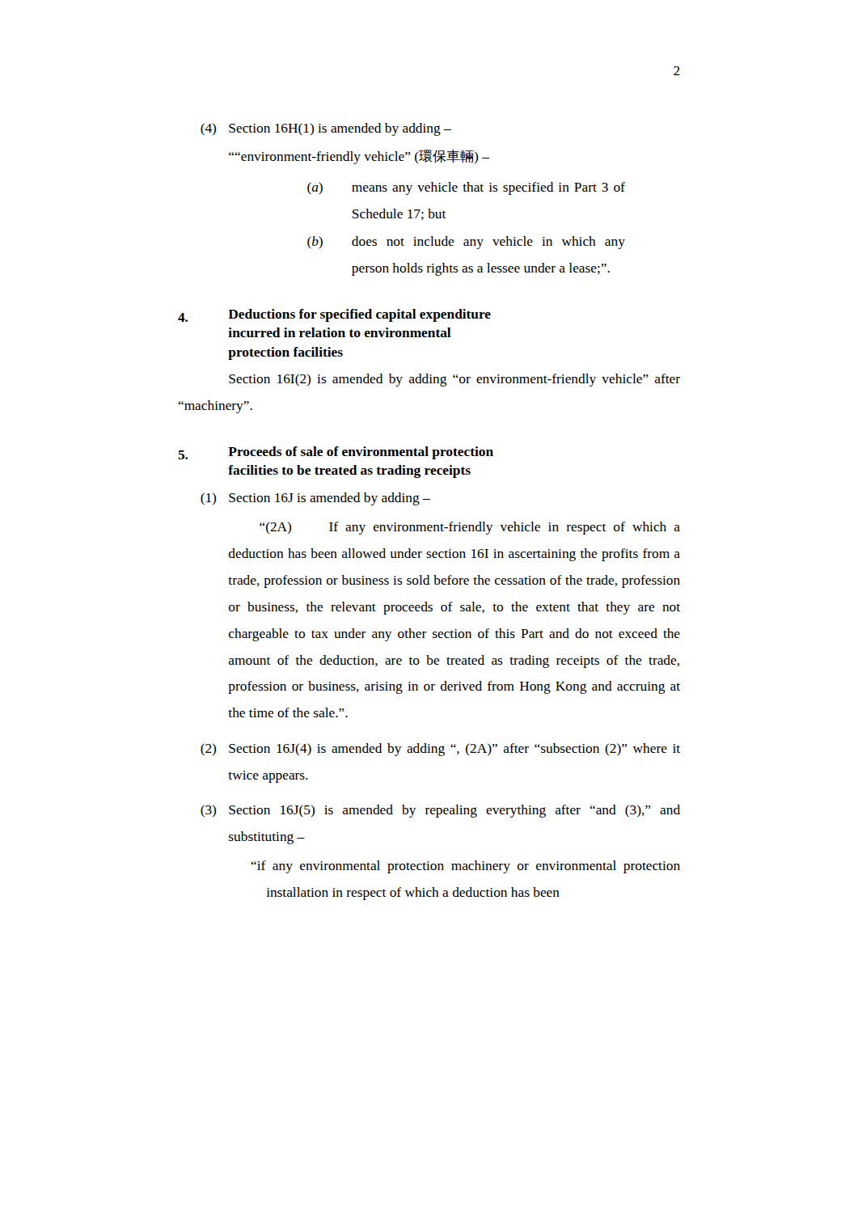2
(4)
Section 16H(1) is amended by adding –
““environment-friendly vehicle” (環保車輛) –
(a)
means any vehicle that is specified in Part 3 of Schedule 17; but
(b)
does not include any vehicle in which any person holds rights as a lessee under a lease;”.
4.
Deductions for specified capital expenditure
incurred in relation to environmental
protection facilities
Section 16I(2) is amended by adding “or environment-friendly vehicle” after “machinery”.
5.
Proceeds of sale of environmental protection
facilities to be treated as trading receipts
(1)
Section 16J is amended by adding –
“(2A) If any environment-friendly vehicle in respect of which a deduction has been allowed under section 16I in ascertaining the profits from a trade, profession or business is sold before the cessation of the trade, profession or business, the relevant proceeds of sale, to the extent that they are not chargeable to tax under any other section of this Part and do not exceed the amount of the deduction, are to be treated as trading receipts of the trade, profession or business, arising in or derived from Hong Kong and accruing at the time of the sale.”.
(2)
Section 16J(4) is amended by adding “, (2A)” after “subsection (2)” where it twice appears.
(3)
Section 16J(5) is amended by repealing everything after “and (3),” and substituting –
“if any environmental protection machinery or environmental protection installation in respect of which a deduction has been